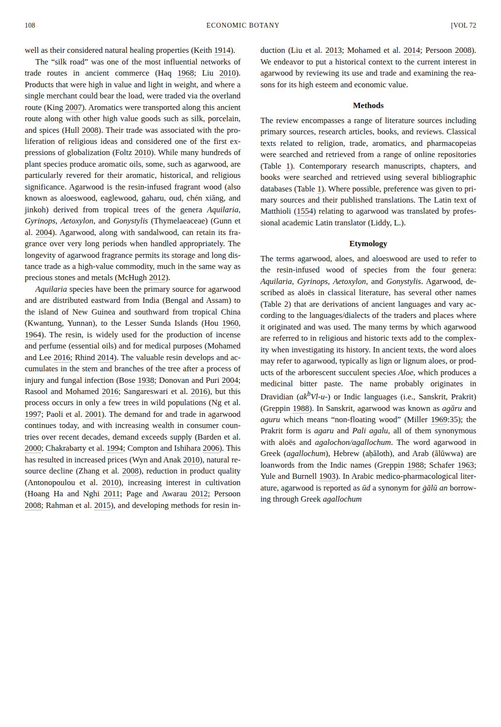108 Economic Botany [VOL 72
well as their considered natural healing properties (Keith 1914).
The “silk road” was one of the most influential networks of trade routes in ancient commerce (Haq 1968; Liu 2010). Products that were high in value and light in weight, and where a single merchant could bear the load, were traded via the overland route (King 2007). Aromatics were transported along this ancient route along with other high value goods such as silk, porcelain, and spices (Hull 2008). Their trade was associated with the proliferation of religious ideas and considered one of the first expressions of globalization (Foltz 2010). While many hundreds of plant species produce aromatic oils, some, such as agarwood, are particularly revered for their aromatic, historical, and religious significance. Agarwood is the resin-infused fragrant wood (also known as aloeswood, eaglewood, gaharu, oud, chén xiāng, and jinkoh) derived from tropical trees of the genera Aquilaria, Gyrinops, Aetoxylon, and Gonystylis (Thymelaeaceae) (Gunn et al. 2004). Agarwood, along with sandalwood, can retain its fragrance over very long periods when handled appropriately. The longevity of agarwood fragrance permits its storage and long distance trade as a high-value commodity, much in the same way as precious stones and metals (McHugh 2012).
Aquilaria species have been the primary source for agarwood and are distributed eastward from India (Bengal and Assam) to the island of New Guinea and southward from tropical China (Kwantung, Yunnan), to the Lesser Sunda Islands (Hou 1960, 1964). The resin, is widely used for the production of incense and perfume (essential oils) and for medical purposes (Mohamed and Lee 2016; Rhind 2014). The valuable resin develops and accumulates in the stem and branches of the tree after a process of injury and fungal infection (Bose 1938; Donovan and Puri 2004; Rasool and Mohamed 2016; Sangareswari et al. 2016), but this process occurs in only a few trees in wild populations (Ng et al. 1997; Paoli et al. 2001). The demand for and trade in agarwood continues today, and with increasing wealth in consumer countries over recent decades, demand exceeds supply (Barden et al. 2000; Chakrabarty et al. 1994; Compton and Ishihara 2006). This has resulted in increased prices (Wyn and Anak 2010), natural resource decline (Zhang et al. 2008), reduction in product quality (Antonopoulou et al. 2010), increasing interest in cultivation (Hoang Ha and Nghi 2011; Page and Awarau 2012; Persoon 2008; Rahman et al. 2015), and developing methods for resin induction (Liu et al. 2013; Mohamed et al. 2014; Persoon 2008). We endeavor to put a historical context to the current interest in agarwood by reviewing its use and trade and examining the reasons for its high esteem and economic value.
Methods
The review encompasses a range of literature sources including primary sources, research articles, books, and reviews. Classical texts related to religion, trade, aromatics, and pharmacopeias were searched and retrieved from a range of online repositories (Table 1). Contemporary research manuscripts, chapters, and books were searched and retrieved using several bibliographic databases (Table 1). Where possible, preference was given to primary sources and their published translations. The Latin text of Matthioli (1554) relating to agarwood was translated by professional academic Latin translator (Liddy, L.).
Etymology
The terms agarwood, aloes, and aloeswood are used to refer to the resin-infused wood of species from the four genera: Aquilaria, Gyrinops, Aetoxylon, and Gonystylis. Agarwood, described as aloës in classical literature, has several other names (Table 2) that are derivations of ancient languages and vary according to the languages/dialects of the traders and places where it originated and was used. The many terms by which agarwood are referred to in religious and historic texts add to the complexity when investigating its history. In ancient texts, the word aloes may refer to agarwood, typically as lign or lignum aloes, or products of the arborescent succulent species Aloe, which produces a medicinal bitter paste. The name probably originates in Dravidian (akbVl-u-) or Indic languages (i.e., Sanskrit, Prakrit) (Greppin 1988). In Sanskrit, agarwood was known as agāru and aguru which means “non-floating wood” (Miller 1969:35); the Prakrit form is agaru and Pali agalu, all of them synonymous with aloës and agalochon/agallochum. The word agarwood in Greek (agallochum), Hebrew (aḥāloth), and Arab (ālūwwa) are loanwords from the Indic names (Greppin 1988; Schafer 1963; Yule and Burnell 1903). In Arabic medico-pharmacological literature, agarwood is reported as ūd a synonym for ġālū an borrowing through Greek agallochum